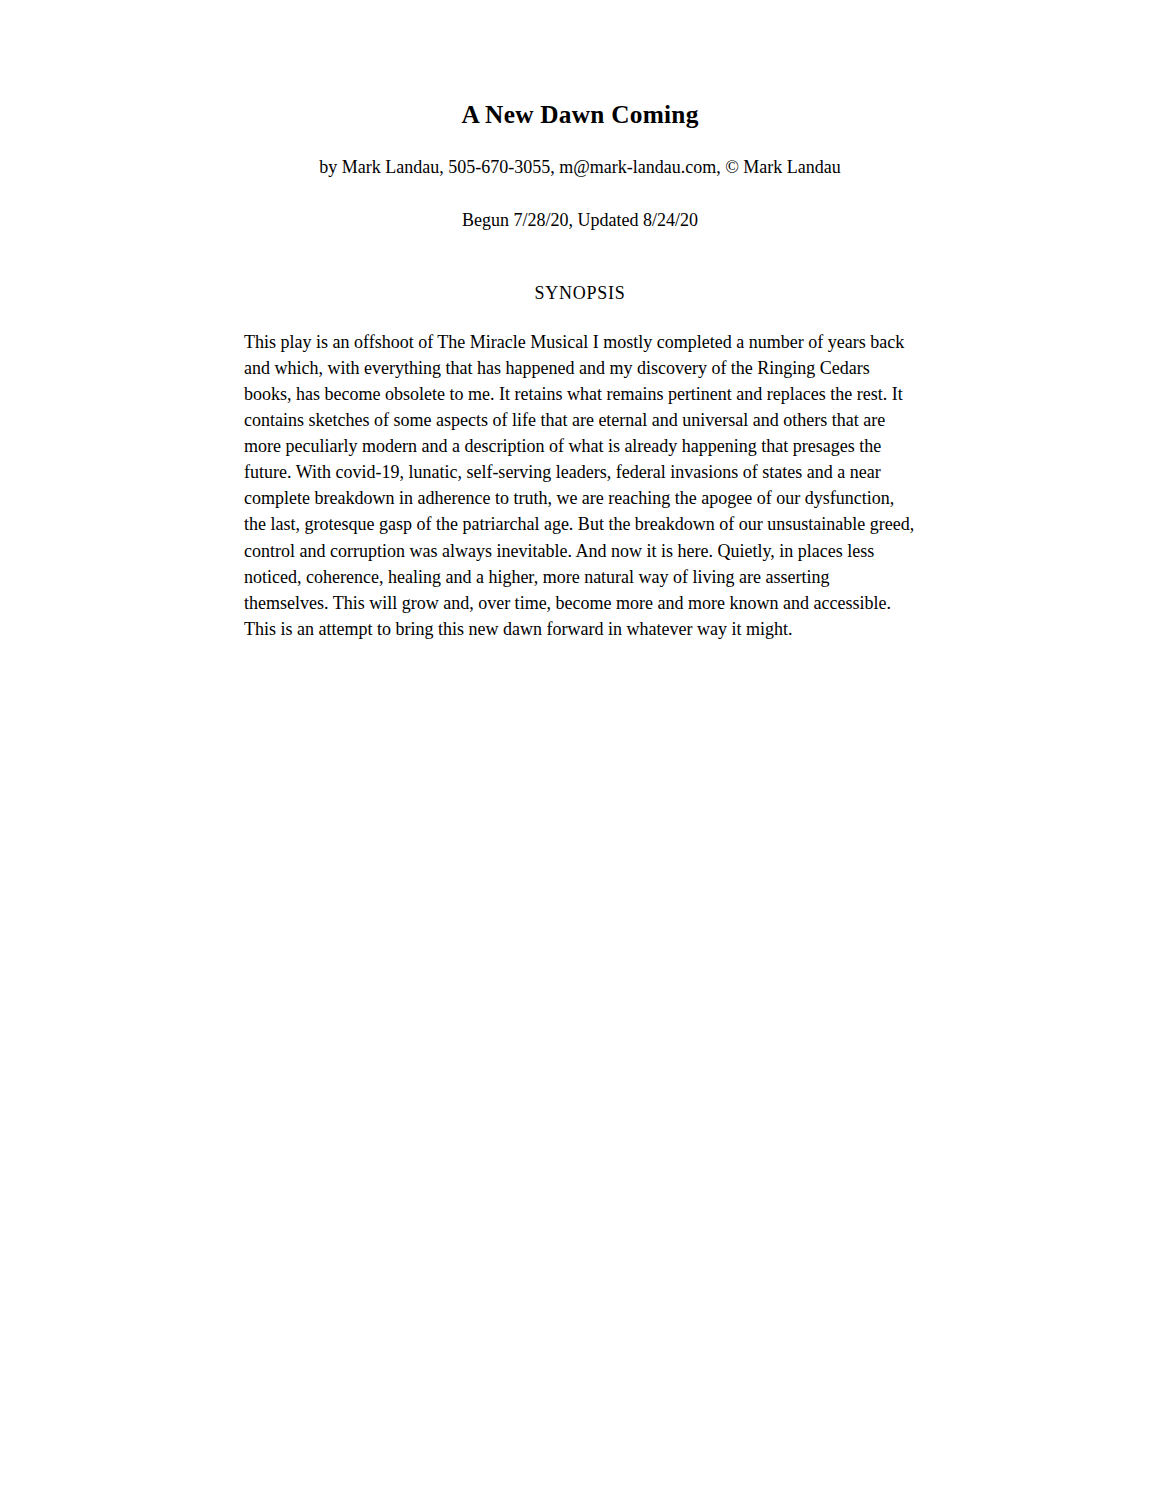A New Dawn Coming
by Mark Landau, 505-670-3055, m@mark-landau.com, © Mark Landau
Begun 7/28/20, Updated 8/24/20
SYNOPSIS
This play is an offshoot of The Miracle Musical I mostly completed a number of years back and which, with everything that has happened and my discovery of the Ringing Cedars books, has become obsolete to me. It retains what remains pertinent and replaces the rest. It contains sketches of some aspects of life that are eternal and universal and others that are more peculiarly modern and a description of what is already happening that presages the future. With covid-19, lunatic, self-serving leaders, federal invasions of states and a near complete breakdown in adherence to truth, we are reaching the apogee of our dysfunction, the last, grotesque gasp of the patriarchal age. But the breakdown of our unsustainable greed, control and corruption was always inevitable. And now it is here. Quietly, in places less noticed, coherence, healing and a higher, more natural way of living are asserting themselves. This will grow and, over time, become more and more known and accessible. This is an attempt to bring this new dawn forward in whatever way it might.